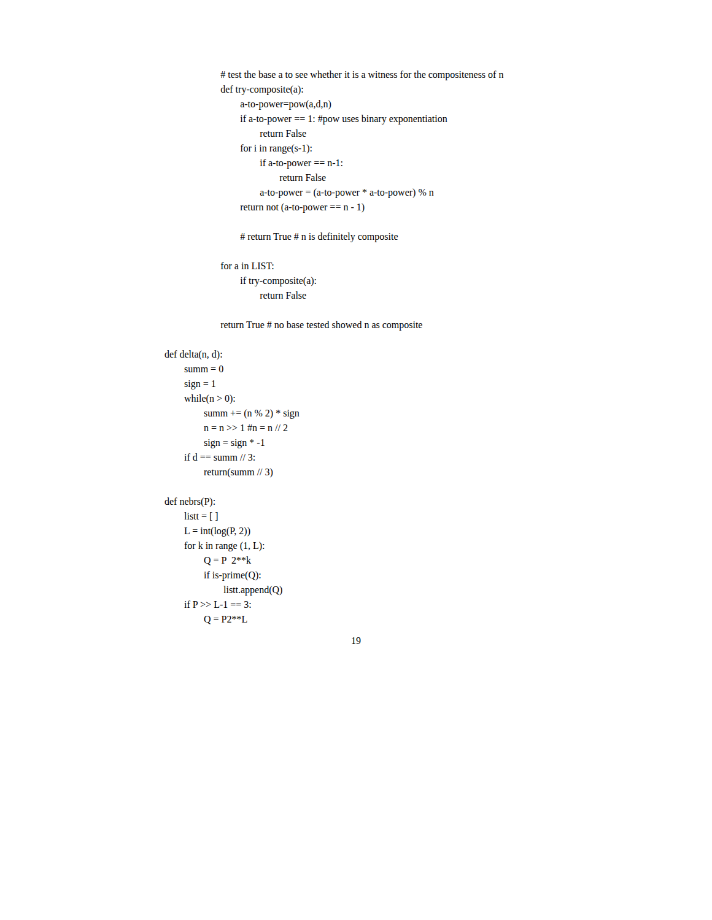# test the base a to see whether it is a witness for the compositeness of n
def try-composite(a):
a-to-power=pow(a,d,n)
if a-to-power == 1: #pow uses binary exponentiation
return False
for i in range(s-1):
if a-to-power == n-1:
return False
a-to-power = (a-to-power * a-to-power) % n
return not (a-to-power == n - 1)
# return True # n is definitely composite
for a in LIST:
if try-composite(a):
return False
return True # no base tested showed n as composite
def delta(n, d):
summ = 0
sign = 1
while(n > 0):
summ += (n % 2) * sign
n = n >> 1 #n = n // 2
sign = sign * -1
if d == summ // 3:
return(summ // 3)
def nebrs(P):
listt = [ ]
L = int(log(P, 2))
for k in range (1, L):
Q = P 2**k
if is-prime(Q):
listt.append(Q)
if P >> L-1 == 3:
Q = P2**L
19